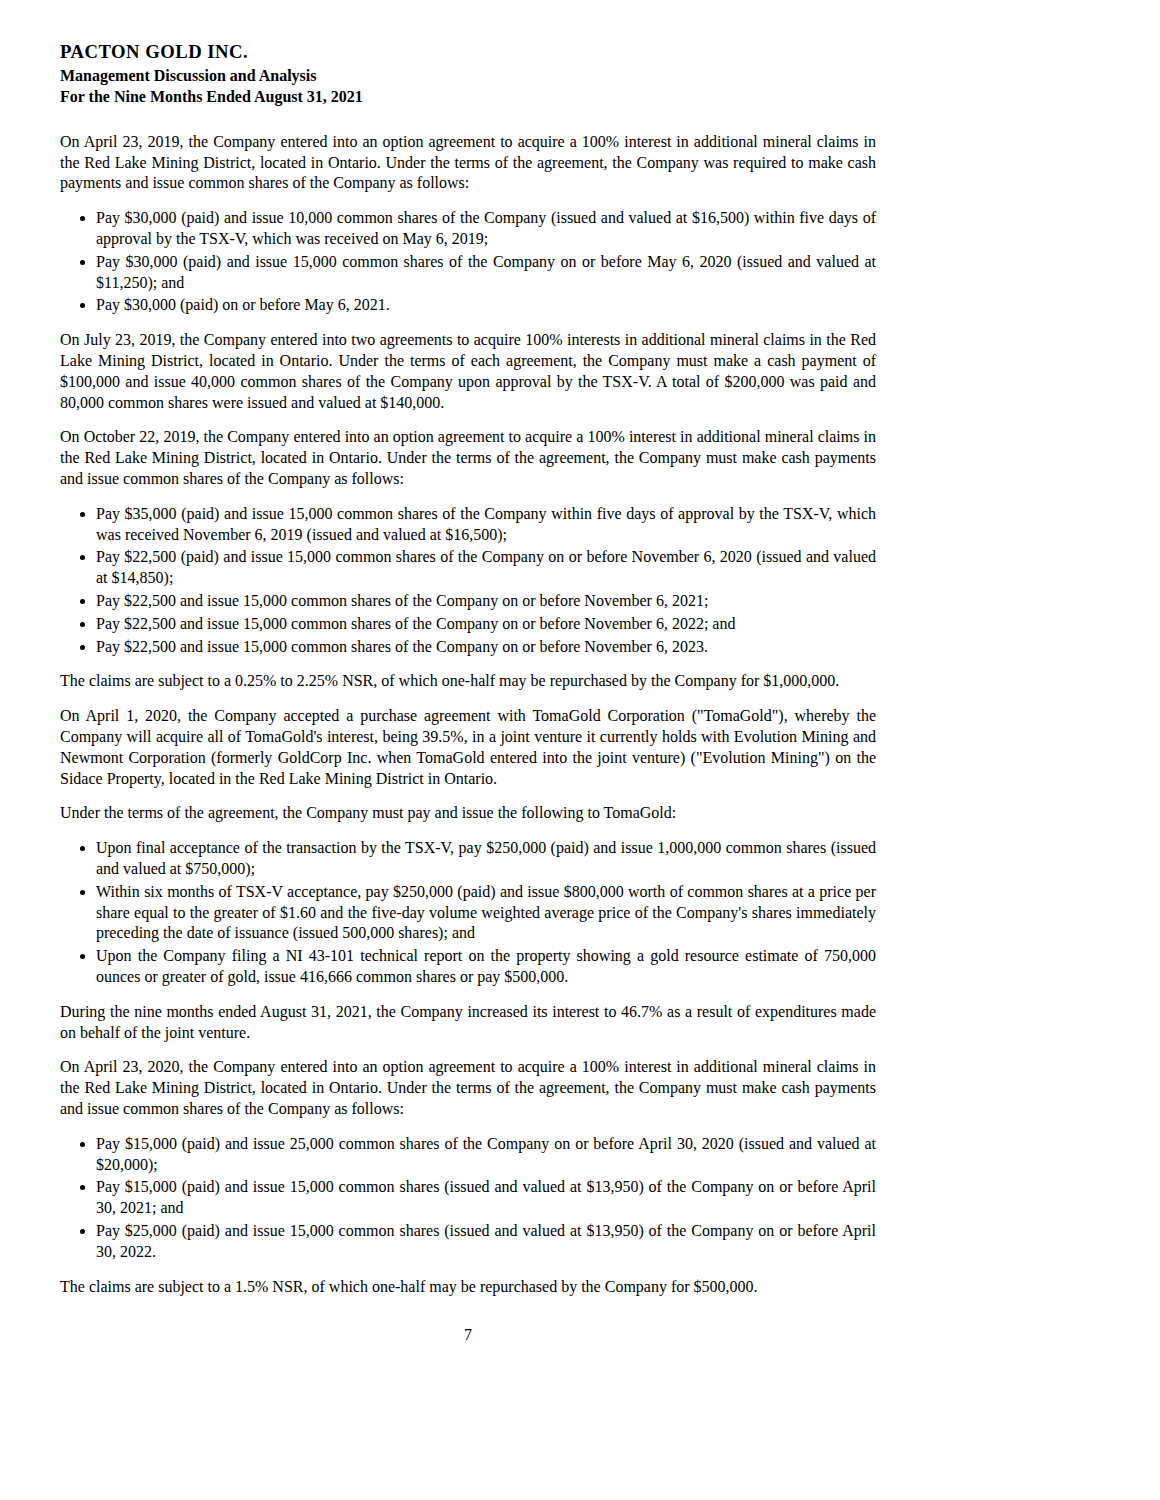PACTON GOLD INC.
Management Discussion and Analysis
For the Nine Months Ended August 31, 2021
On April 23, 2019, the Company entered into an option agreement to acquire a 100% interest in additional mineral claims in the Red Lake Mining District, located in Ontario. Under the terms of the agreement, the Company was required to make cash payments and issue common shares of the Company as follows:
Pay $30,000 (paid) and issue 10,000 common shares of the Company (issued and valued at $16,500) within five days of approval by the TSX-V, which was received on May 6, 2019;
Pay $30,000 (paid) and issue 15,000 common shares of the Company on or before May 6, 2020 (issued and valued at $11,250); and
Pay $30,000 (paid) on or before May 6, 2021.
On July 23, 2019, the Company entered into two agreements to acquire 100% interests in additional mineral claims in the Red Lake Mining District, located in Ontario. Under the terms of each agreement, the Company must make a cash payment of $100,000 and issue 40,000 common shares of the Company upon approval by the TSX-V. A total of $200,000 was paid and 80,000 common shares were issued and valued at $140,000.
On October 22, 2019, the Company entered into an option agreement to acquire a 100% interest in additional mineral claims in the Red Lake Mining District, located in Ontario. Under the terms of the agreement, the Company must make cash payments and issue common shares of the Company as follows:
Pay $35,000 (paid) and issue 15,000 common shares of the Company within five days of approval by the TSX-V, which was received November 6, 2019 (issued and valued at $16,500);
Pay $22,500 (paid) and issue 15,000 common shares of the Company on or before November 6, 2020 (issued and valued at $14,850);
Pay $22,500 and issue 15,000 common shares of the Company on or before November 6, 2021;
Pay $22,500 and issue 15,000 common shares of the Company on or before November 6, 2022; and
Pay $22,500 and issue 15,000 common shares of the Company on or before November 6, 2023.
The claims are subject to a 0.25% to 2.25% NSR, of which one-half may be repurchased by the Company for $1,000,000.
On April 1, 2020, the Company accepted a purchase agreement with TomaGold Corporation ("TomaGold"), whereby the Company will acquire all of TomaGold's interest, being 39.5%, in a joint venture it currently holds with Evolution Mining and Newmont Corporation (formerly GoldCorp Inc. when TomaGold entered into the joint venture) ("Evolution Mining") on the Sidace Property, located in the Red Lake Mining District in Ontario.
Under the terms of the agreement, the Company must pay and issue the following to TomaGold:
Upon final acceptance of the transaction by the TSX-V, pay $250,000 (paid) and issue 1,000,000 common shares (issued and valued at $750,000);
Within six months of TSX-V acceptance, pay $250,000 (paid) and issue $800,000 worth of common shares at a price per share equal to the greater of $1.60 and the five-day volume weighted average price of the Company's shares immediately preceding the date of issuance (issued 500,000 shares); and
Upon the Company filing a NI 43-101 technical report on the property showing a gold resource estimate of 750,000 ounces or greater of gold, issue 416,666 common shares or pay $500,000.
During the nine months ended August 31, 2021, the Company increased its interest to 46.7% as a result of expenditures made on behalf of the joint venture.
On April 23, 2020, the Company entered into an option agreement to acquire a 100% interest in additional mineral claims in the Red Lake Mining District, located in Ontario. Under the terms of the agreement, the Company must make cash payments and issue common shares of the Company as follows:
Pay $15,000 (paid) and issue 25,000 common shares of the Company on or before April 30, 2020 (issued and valued at $20,000);
Pay $15,000 (paid) and issue 15,000 common shares (issued and valued at $13,950) of the Company on or before April 30, 2021; and
Pay $25,000 (paid) and issue 15,000 common shares (issued and valued at $13,950) of the Company on or before April 30, 2022.
The claims are subject to a 1.5% NSR, of which one-half may be repurchased by the Company for $500,000.
7